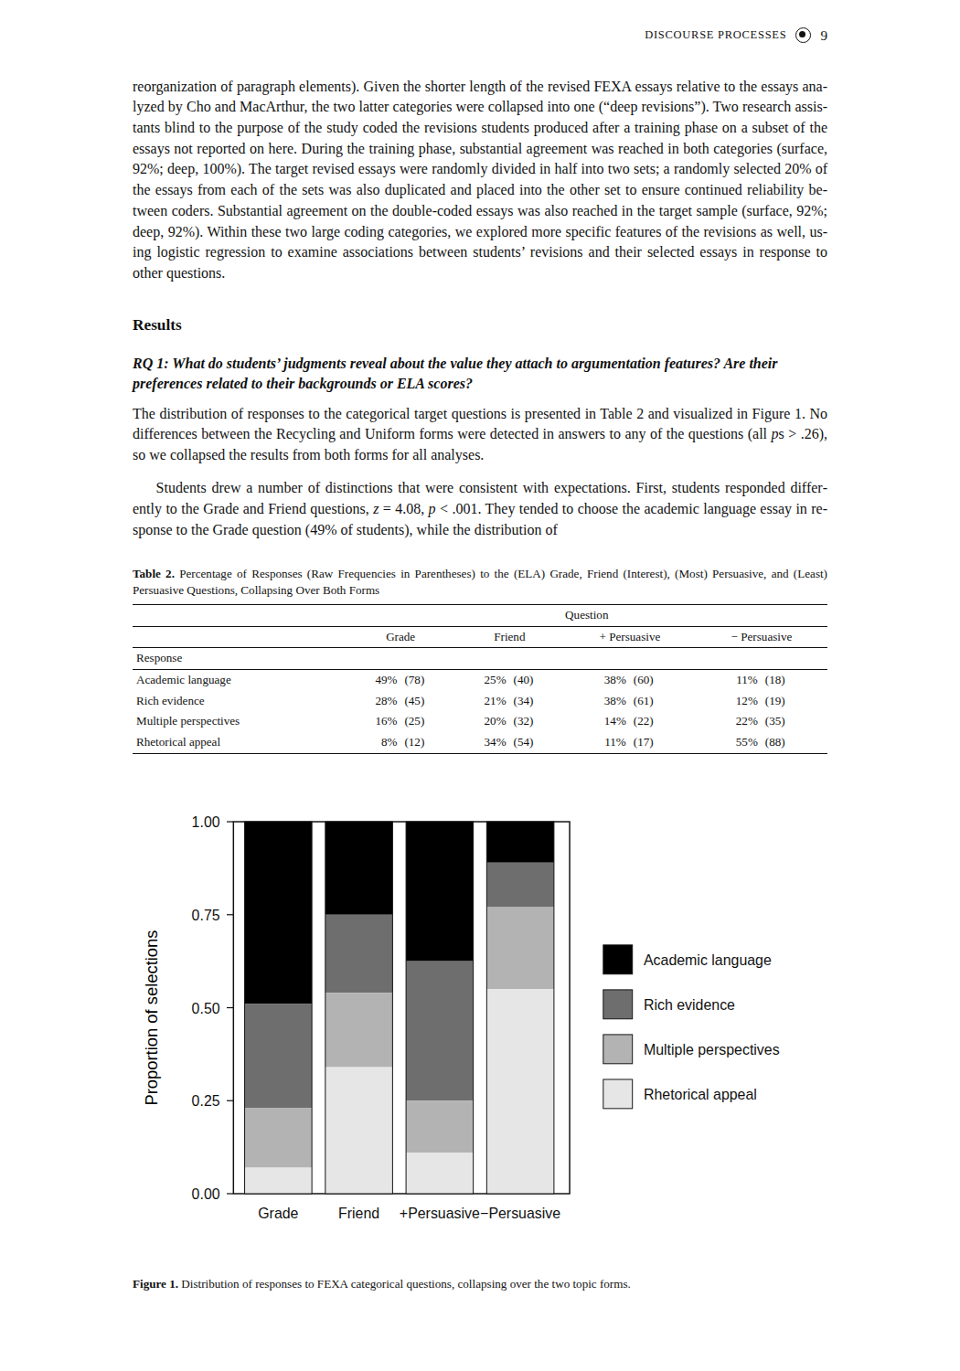DISCOURSE PROCESSES 9
reorganization of paragraph elements). Given the shorter length of the revised FEXA essays relative to the essays analyzed by Cho and MacArthur, the two latter categories were collapsed into one (“deep revisions”). Two research assistants blind to the purpose of the study coded the revisions students produced after a training phase on a subset of the essays not reported on here. During the training phase, substantial agreement was reached in both categories (surface, 92%; deep, 100%). The target revised essays were randomly divided in half into two sets; a randomly selected 20% of the essays from each of the sets was also duplicated and placed into the other set to ensure continued reliability between coders. Substantial agreement on the double-coded essays was also reached in the target sample (surface, 92%; deep, 92%). Within these two large coding categories, we explored more specific features of the revisions as well, using logistic regression to examine associations between students’ revisions and their selected essays in response to other questions.
Results
RQ 1: What do students’ judgments reveal about the value they attach to argumentation features? Are their preferences related to their backgrounds or ELA scores?
The distribution of responses to the categorical target questions is presented in Table 2 and visualized in Figure 1. No differences between the Recycling and Uniform forms were detected in answers to any of the questions (all ps > .26), so we collapsed the results from both forms for all analyses.
Students drew a number of distinctions that were consistent with expectations. First, students responded differently to the Grade and Friend questions, z = 4.08, p < .001. They tended to choose the academic language essay in response to the Grade question (49% of students), while the distribution of
Table 2. Percentage of Responses (Raw Frequencies in Parentheses) to the (ELA) Grade, Friend (Interest), (Most) Persuasive, and (Least) Persuasive Questions, Collapsing Over Both Forms
| | Question |
| --- | --- |
| | Grade | Friend | + Persuasive | − Persuasive |
| Response | | | | |
| Academic language | 49% | (78) | 25% | (40) | 38% | (60) | 11% | (18) |
| Rich evidence | 28% | (45) | 21% | (34) | 38% | (61) | 12% | (19) |
| Multiple perspectives | 16% | (25) | 20% | (32) | 14% | (22) | 22% | (35) |
| Rhetorical appeal | 8% | (12) | 34% | (54) | 11% | (17) | 55% | (88) |
Stacked bar chart of FEXA categorical question responses Proportion of selections for Grade, Friend, plus-Persuasive, and minus-Persuasive questions, stacked by Academic language, Rich evidence, Multiple perspectives, and Rhetorical appeal. Proportion of selections 1.00 0.75 0.50 0.25 0.00 Grade: AL .49, RE .28, MP .16, RA .08 (heights scaled by 332) Grade Friend +Persuasive −Persuasive Academic language Rich evidence Multiple perspectives Rhetorical appeal
Figure 1. Distribution of responses to FEXA categorical questions, collapsing over the two topic forms.